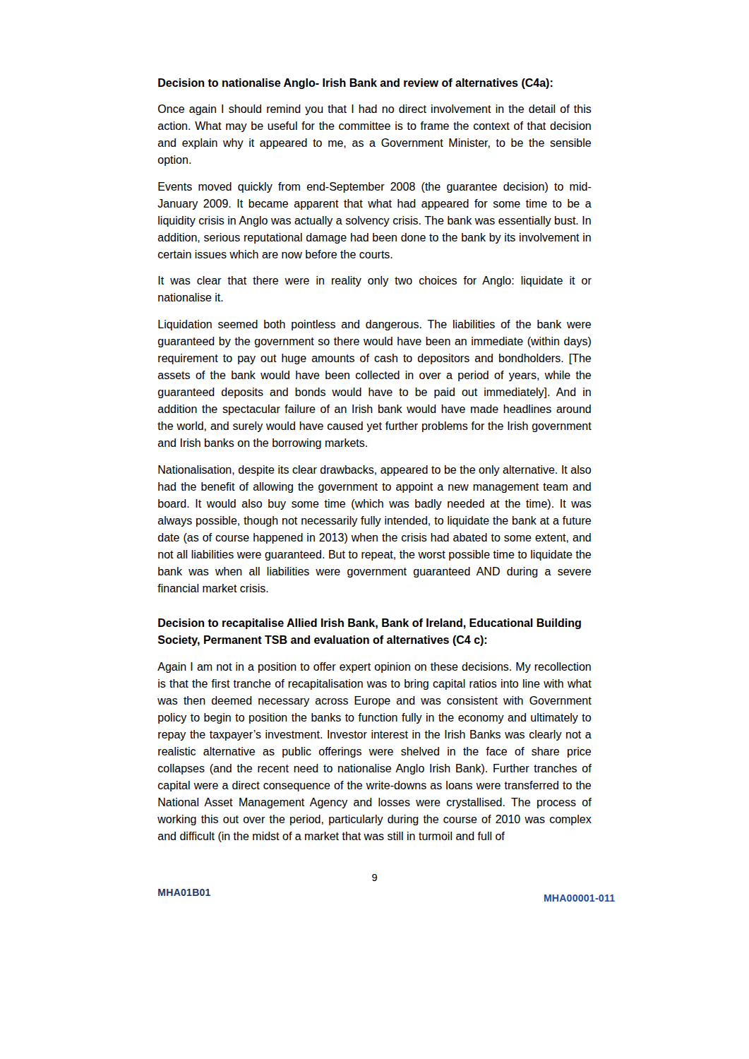Decision to nationalise Anglo- Irish Bank and review of alternatives (C4a):
Once again I should remind you that I had no direct involvement in the detail of this action. What may be useful for the committee is to frame the context of that decision and explain why it appeared to me, as a Government Minister, to be the sensible option.
Events moved quickly from end-September 2008 (the guarantee decision) to mid-January 2009. It became apparent that what had appeared for some time to be a liquidity crisis in Anglo was actually a solvency crisis. The bank was essentially bust. In addition, serious reputational damage had been done to the bank by its involvement in certain issues which are now before the courts.
It was clear that there were in reality only two choices for Anglo: liquidate it or nationalise it.
Liquidation seemed both pointless and dangerous. The liabilities of the bank were guaranteed by the government so there would have been an immediate (within days) requirement to pay out huge amounts of cash to depositors and bondholders. [The assets of the bank would have been collected in over a period of years, while the guaranteed deposits and bonds would have to be paid out immediately]. And in addition the spectacular failure of an Irish bank would have made headlines around the world, and surely would have caused yet further problems for the Irish government and Irish banks on the borrowing markets.
Nationalisation, despite its clear drawbacks, appeared to be the only alternative. It also had the benefit of allowing the government to appoint a new management team and board. It would also buy some time (which was badly needed at the time). It was always possible, though not necessarily fully intended, to liquidate the bank at a future date (as of course happened in 2013) when the crisis had abated to some extent, and not all liabilities were guaranteed. But to repeat, the worst possible time to liquidate the bank was when all liabilities were government guaranteed AND during a severe financial market crisis.
Decision to recapitalise Allied Irish Bank, Bank of Ireland, Educational Building Society, Permanent TSB and evaluation of alternatives (C4 c):
Again I am not in a position to offer expert opinion on these decisions. My recollection is that the first tranche of recapitalisation was to bring capital ratios into line with what was then deemed necessary across Europe and was consistent with Government policy to begin to position the banks to function fully in the economy and ultimately to repay the taxpayer’s investment. Investor interest in the Irish Banks was clearly not a realistic alternative as public offerings were shelved in the face of share price collapses (and the recent need to nationalise Anglo Irish Bank). Further tranches of capital were a direct consequence of the write-downs as loans were transferred to the National Asset Management Agency and losses were crystallised. The process of working this out over the period, particularly during the course of 2010 was complex and difficult (in the midst of a market that was still in turmoil and full of
9
MHA01B01
MHA00001-011